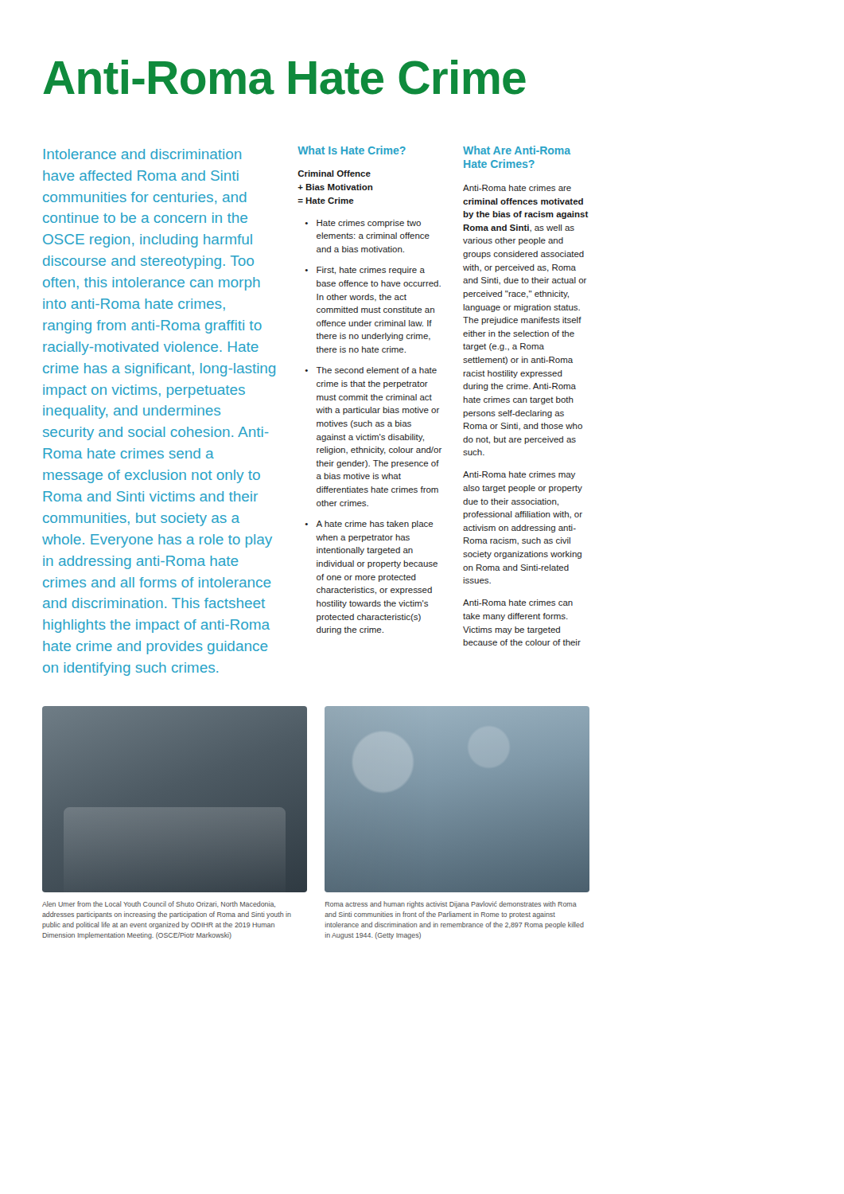Anti-Roma Hate Crime
Intolerance and discrimination have affected Roma and Sinti communities for centuries, and continue to be a concern in the OSCE region, including harmful discourse and stereotyping. Too often, this intolerance can morph into anti-Roma hate crimes, ranging from anti-Roma graffiti to racially-motivated violence. Hate crime has a significant, long-lasting impact on victims, perpetuates inequality, and undermines security and social cohesion. Anti-Roma hate crimes send a message of exclusion not only to Roma and Sinti victims and their communities, but society as a whole. Everyone has a role to play in addressing anti-Roma hate crimes and all forms of intolerance and discrimination. This factsheet highlights the impact of anti-Roma hate crime and provides guidance on identifying such crimes.
What Is Hate Crime?
Criminal Offence
+ Bias Motivation
= Hate Crime
Hate crimes comprise two elements: a criminal offence and a bias motivation.
First, hate crimes require a base offence to have occurred. In other words, the act committed must constitute an offence under criminal law. If there is no underlying crime, there is no hate crime.
The second element of a hate crime is that the perpetrator must commit the criminal act with a particular bias motive or motives (such as a bias against a victim's disability, religion, ethnicity, colour and/or their gender). The presence of a bias motive is what differentiates hate crimes from other crimes.
A hate crime has taken place when a perpetrator has intentionally targeted an individual or property because of one or more protected characteristics, or expressed hostility towards the victim's protected characteristic(s) during the crime.
What Are Anti-Roma
Hate Crimes?
Anti-Roma hate crimes are criminal offences motivated by the bias of racism against Roma and Sinti, as well as various other people and groups considered associated with, or perceived as, Roma and Sinti, due to their actual or perceived "race," ethnicity, language or migration status. The prejudice manifests itself either in the selection of the target (e.g., a Roma settlement) or in anti-Roma racist hostility expressed during the crime. Anti-Roma hate crimes can target both persons self-declaring as Roma or Sinti, and those who do not, but are perceived as such.
Anti-Roma hate crimes may also target people or property due to their association, professional affiliation with, or activism on addressing anti-Roma racism, such as civil society organizations working on Roma and Sinti-related issues.
Anti-Roma hate crimes can take many different forms. Victims may be targeted because of the colour of their
Alen Umer from the Local Youth Council of Shuto Orizari, North Macedonia, addresses participants on increasing the participation of Roma and Sinti youth in public and political life at an event organized by ODIHR at the 2019 Human Dimension Implementation Meeting. (OSCE/Piotr Markowski)
Roma actress and human rights activist Dijana Pavlović demonstrates with Roma and Sinti communities in front of the Parliament in Rome to protest against intolerance and discrimination and in remembrance of the 2,897 Roma people killed in August 1944. (Getty Images)